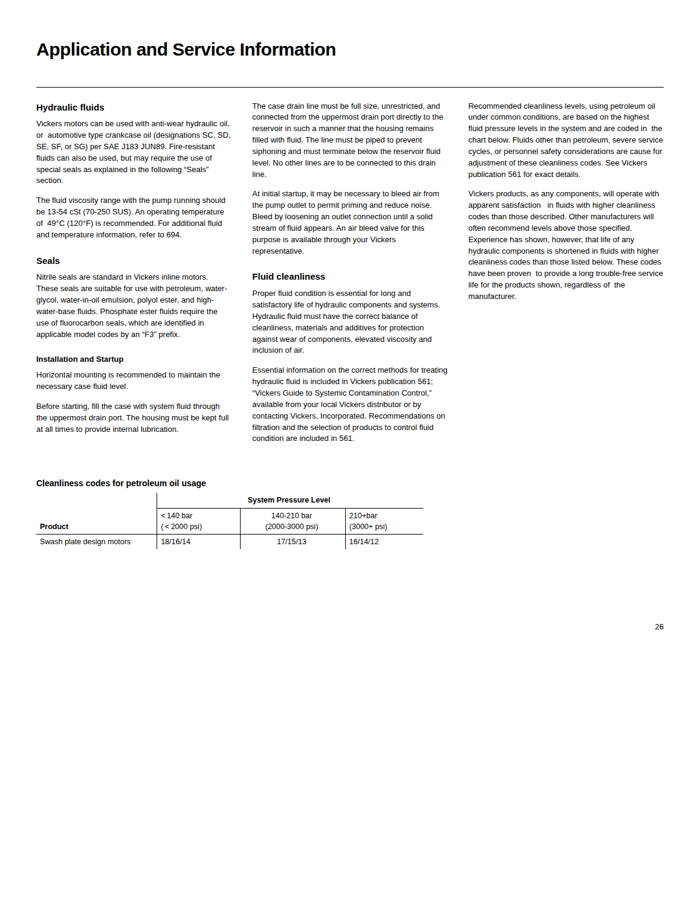Application and Service Information
Hydraulic fluids
Vickers motors can be used with anti-wear hydraulic oil, or automotive type crankcase oil (designations SC, SD, SE, SF, or SG) per SAE J183 JUN89. Fire-resistant fluids can also be used, but may require the use of special seals as explained in the following “Seals” section.
The fluid viscosity range with the pump running should be 13-54 cSt (70-250 SUS). An operating temperature of 49°C (120°F) is recommended. For additional fluid and temperature information, refer to 694.
Seals
Nitrile seals are standard in Vickers inline motors. These seals are suitable for use with petroleum, water-glycol, water-in-oil emulsion, polyol ester, and high-water-base fluids. Phosphate ester fluids require the use of fluorocarbon seals, which are identified in applicable model codes by an “F3” prefix.
Installation and Startup
Horizontal mounting is recommended to maintain the necessary case fluid level.
Before starting, fill the case with system fluid through the uppermost drain port. The housing must be kept full at all times to provide internal lubrication.
The case drain line must be full size, unrestricted, and connected from the uppermost drain port directly to the reservoir in such a manner that the housing remains filled with fluid. The line must be piped to prevent siphoning and must terminate below the reservoir fluid level. No other lines are to be connected to this drain line.
At initial startup, it may be necessary to bleed air from the pump outlet to permit priming and reduce noise. Bleed by loosening an outlet connection until a solid stream of fluid appears. An air bleed valve for this purpose is available through your Vickers representative.
Fluid cleanliness
Proper fluid condition is essential for long and satisfactory life of hydraulic components and systems. Hydraulic fluid must have the correct balance of cleanliness, materials and additives for protection against wear of components, elevated viscosity and inclusion of air.
Essential information on the correct methods for treating hydraulic fluid is included in Vickers publication 561; “Vickers Guide to Systemic Contamination Control,” available from your local Vickers distributor or by contacting Vickers, Incorporated. Recommendations on filtration and the selection of products to control fluid condition are included in 561.
Recommended cleanliness levels, using petroleum oil under common conditions, are based on the highest fluid pressure levels in the system and are coded in the chart below. Fluids other than petroleum, severe service cycles, or personnel safety considerations are cause for adjustment of these cleanliness codes. See Vickers publication 561 for exact details.
Vickers products, as any components, will operate with apparent satisfaction in fluids with higher cleanliness codes than those described. Other manufacturers will often recommend levels above those specified. Experience has shown, however, that life of any hydraulic components is shortened in fluids with higher cleanliness codes than those listed below. These codes have been proven to provide a long trouble-free service life for the products shown, regardless of the manufacturer.
Cleanliness codes for petroleum oil usage
| | System Pressure Level |
| Product | < 140 bar ( < 2000 psi) | 140-210 bar (2000-3000 psi) | 210+bar (3000+ psi) |
| Swash plate design motors | 18/16/14 | 17/15/13 | 16/14/12 |
26